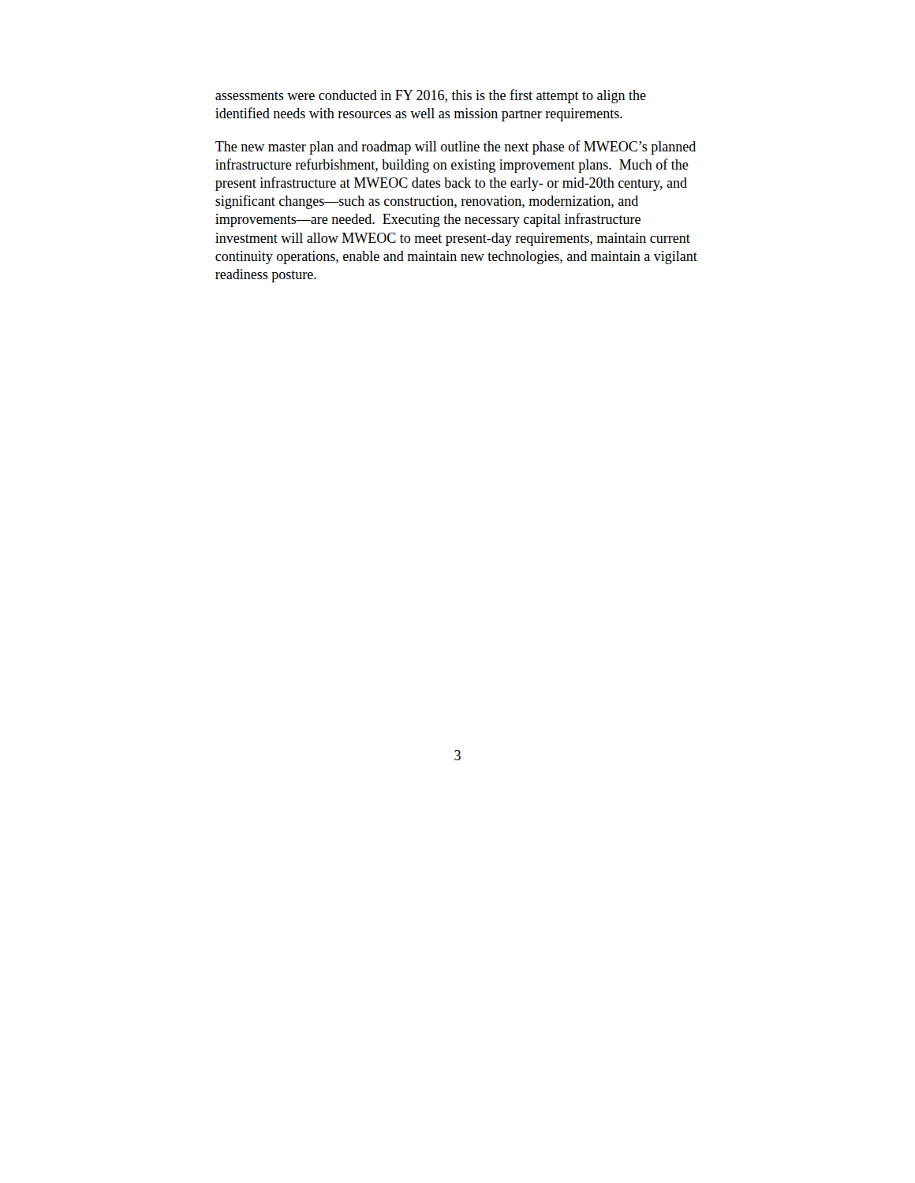assessments were conducted in FY 2016, this is the first attempt to align the identified needs with resources as well as mission partner requirements.
The new master plan and roadmap will outline the next phase of MWEOC’s planned infrastructure refurbishment, building on existing improvement plans. Much of the present infrastructure at MWEOC dates back to the early- or mid-20th century, and significant changes—such as construction, renovation, modernization, and improvements—are needed. Executing the necessary capital infrastructure investment will allow MWEOC to meet present-day requirements, maintain current continuity operations, enable and maintain new technologies, and maintain a vigilant readiness posture.
3